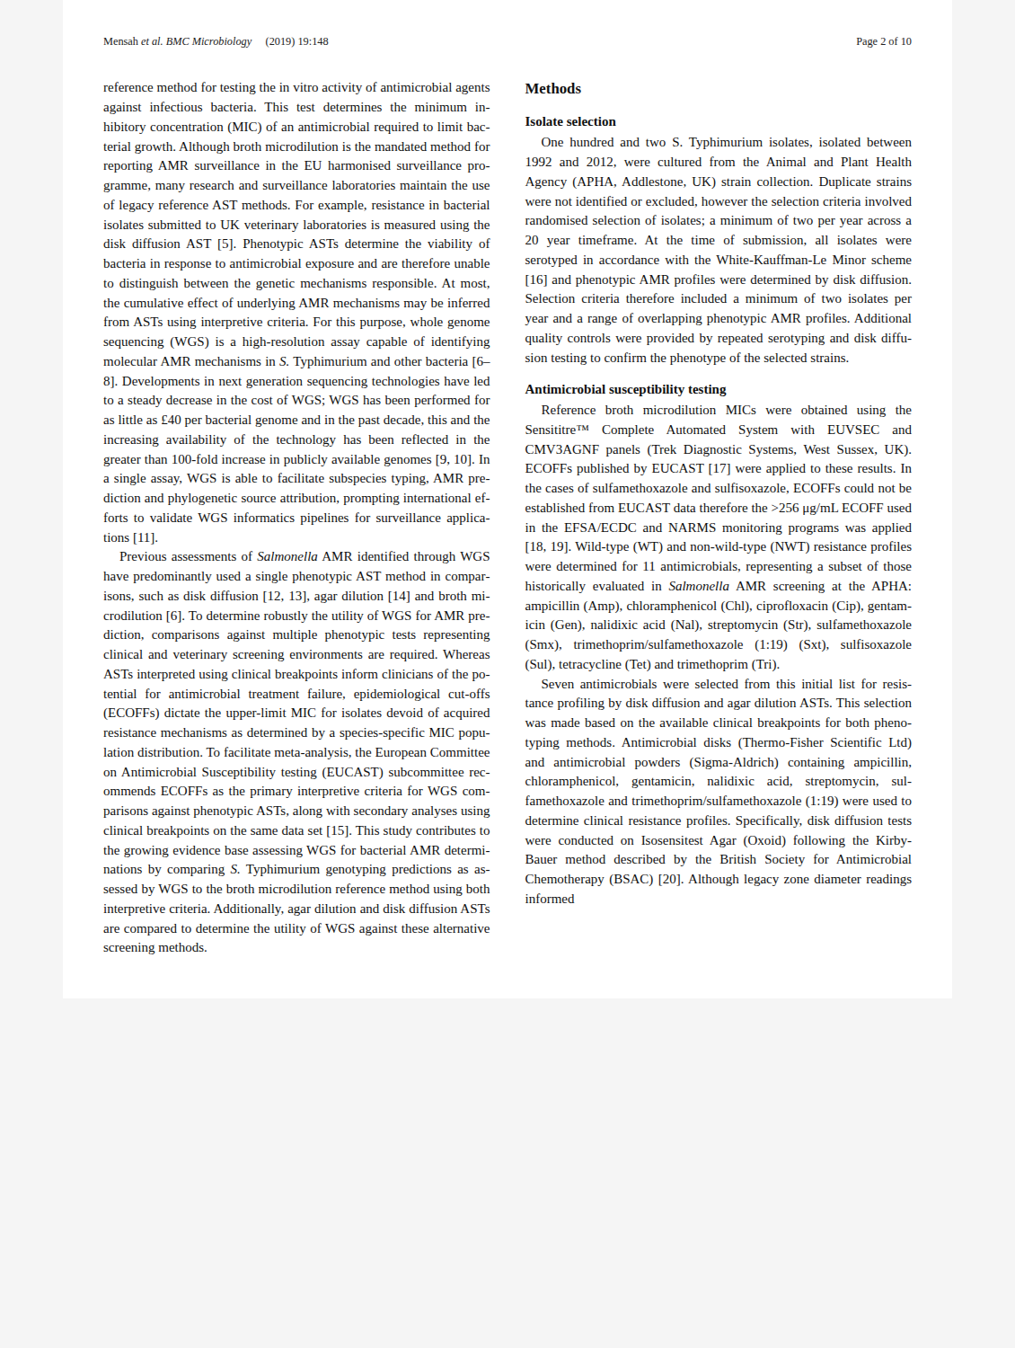Mensah et al. BMC Microbiology (2019) 19:148 Page 2 of 10
reference method for testing the in vitro activity of antimicrobial agents against infectious bacteria. This test determines the minimum inhibitory concentration (MIC) of an antimicrobial required to limit bacterial growth. Although broth microdilution is the mandated method for reporting AMR surveillance in the EU harmonised surveillance programme, many research and surveillance laboratories maintain the use of legacy reference AST methods. For example, resistance in bacterial isolates submitted to UK veterinary laboratories is measured using the disk diffusion AST [5]. Phenotypic ASTs determine the viability of bacteria in response to antimicrobial exposure and are therefore unable to distinguish between the genetic mechanisms responsible. At most, the cumulative effect of underlying AMR mechanisms may be inferred from ASTs using interpretive criteria. For this purpose, whole genome sequencing (WGS) is a high-resolution assay capable of identifying molecular AMR mechanisms in S. Typhimurium and other bacteria [6–8]. Developments in next generation sequencing technologies have led to a steady decrease in the cost of WGS; WGS has been performed for as little as £40 per bacterial genome and in the past decade, this and the increasing availability of the technology has been reflected in the greater than 100-fold increase in publicly available genomes [9, 10]. In a single assay, WGS is able to facilitate subspecies typing, AMR prediction and phylogenetic source attribution, prompting international efforts to validate WGS informatics pipelines for surveillance applications [11].
Previous assessments of Salmonella AMR identified through WGS have predominantly used a single phenotypic AST method in comparisons, such as disk diffusion [12, 13], agar dilution [14] and broth microdilution [6]. To determine robustly the utility of WGS for AMR prediction, comparisons against multiple phenotypic tests representing clinical and veterinary screening environments are required. Whereas ASTs interpreted using clinical breakpoints inform clinicians of the potential for antimicrobial treatment failure, epidemiological cut-offs (ECOFFs) dictate the upper-limit MIC for isolates devoid of acquired resistance mechanisms as determined by a species-specific MIC population distribution. To facilitate meta-analysis, the European Committee on Antimicrobial Susceptibility testing (EUCAST) subcommittee recommends ECOFFs as the primary interpretive criteria for WGS comparisons against phenotypic ASTs, along with secondary analyses using clinical breakpoints on the same data set [15]. This study contributes to the growing evidence base assessing WGS for bacterial AMR determinations by comparing S. Typhimurium genotyping predictions as assessed by WGS to the broth microdilution reference method using both interpretive criteria. Additionally, agar dilution and disk diffusion ASTs are compared to determine the utility of WGS against these alternative screening methods.
Methods
Isolate selection
One hundred and two S. Typhimurium isolates, isolated between 1992 and 2012, were cultured from the Animal and Plant Health Agency (APHA, Addlestone, UK) strain collection. Duplicate strains were not identified or excluded, however the selection criteria involved randomised selection of isolates; a minimum of two per year across a 20 year timeframe. At the time of submission, all isolates were serotyped in accordance with the White-Kauffman-Le Minor scheme [16] and phenotypic AMR profiles were determined by disk diffusion. Selection criteria therefore included a minimum of two isolates per year and a range of overlapping phenotypic AMR profiles. Additional quality controls were provided by repeated serotyping and disk diffusion testing to confirm the phenotype of the selected strains.
Antimicrobial susceptibility testing
Reference broth microdilution MICs were obtained using the Sensititre™ Complete Automated System with EUVSEC and CMV3AGNF panels (Trek Diagnostic Systems, West Sussex, UK). ECOFFs published by EUCAST [17] were applied to these results. In the cases of sulfamethoxazole and sulfisoxazole, ECOFFs could not be established from EUCAST data therefore the >256 μg/mL ECOFF used in the EFSA/ECDC and NARMS monitoring programs was applied [18, 19]. Wild-type (WT) and non-wild-type (NWT) resistance profiles were determined for 11 antimicrobials, representing a subset of those historically evaluated in Salmonella AMR screening at the APHA: ampicillin (Amp), chloramphenicol (Chl), ciprofloxacin (Cip), gentamicin (Gen), nalidixic acid (Nal), streptomycin (Str), sulfamethoxazole (Smx), trimethoprim/sulfamethoxazole (1:19) (Sxt), sulfisoxazole (Sul), tetracycline (Tet) and trimethoprim (Tri).
Seven antimicrobials were selected from this initial list for resistance profiling by disk diffusion and agar dilution ASTs. This selection was made based on the available clinical breakpoints for both phenotyping methods. Antimicrobial disks (Thermo-Fisher Scientific Ltd) and antimicrobial powders (Sigma-Aldrich) containing ampicillin, chloramphenicol, gentamicin, nalidixic acid, streptomycin, sulfamethoxazole and trimethoprim/sulfamethoxazole (1:19) were used to determine clinical resistance profiles. Specifically, disk diffusion tests were conducted on Isosensitest Agar (Oxoid) following the Kirby-Bauer method described by the British Society for Antimicrobial Chemotherapy (BSAC) [20]. Although legacy zone diameter readings informed